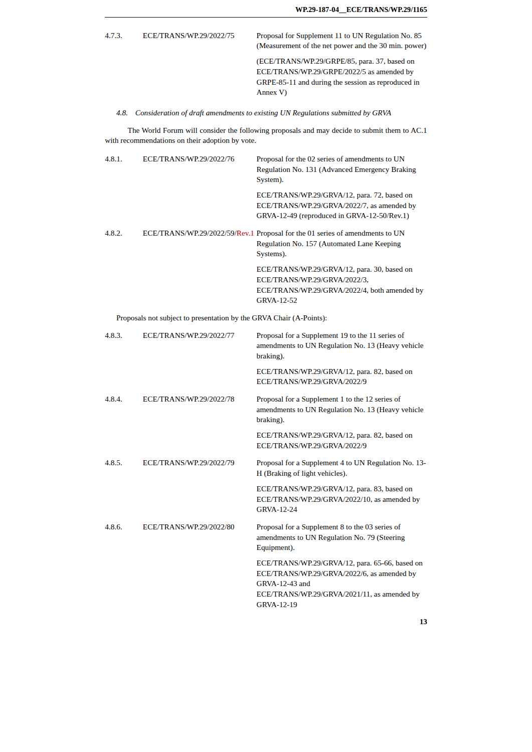WP.29-187-04__ECE/TRANS/WP.29/1165
| 4.7.3. | ECE/TRANS/WP.29/2022/75 | Proposal for Supplement 11 to UN Regulation No. 85 (Measurement of the net power and the 30 min. power) (ECE/TRANS/WP.29/GRPE/85, para. 37, based on ECE/TRANS/WP.29/GRPE/2022/5 as amended by GRPE-85-11 and during the session as reproduced in Annex V) |
4.8. Consideration of draft amendments to existing UN Regulations submitted by GRVA
The World Forum will consider the following proposals and may decide to submit them to AC.1 with recommendations on their adoption by vote.
| 4.8.1. | ECE/TRANS/WP.29/2022/76 | Proposal for the 02 series of amendments to UN Regulation No. 131 (Advanced Emergency Braking System). ECE/TRANS/WP.29/GRVA/12, para. 72, based on ECE/TRANS/WP.29/GRVA/2022/7, as amended by GRVA-12-49 (reproduced in GRVA-12-50/Rev.1) |
| 4.8.2. | ECE/TRANS/WP.29/2022/59/ Rev.1 | Proposal for the 01 series of amendments to UN Regulation No. 157 (Automated Lane Keeping Systems). ECE/TRANS/WP.29/GRVA/12, para. 30, based on ECE/TRANS/WP.29/GRVA/2022/3, ECE/TRANS/WP.29/GRVA/2022/4, both amended by GRVA-12-52 |
Proposals not subject to presentation by the GRVA Chair (A-Points):
| 4.8.3. | ECE/TRANS/WP.29/2022/77 | Proposal for a Supplement 19 to the 11 series of amendments to UN Regulation No. 13 (Heavy vehicle braking). ECE/TRANS/WP.29/GRVA/12, para. 82, based on ECE/TRANS/WP.29/GRVA/2022/9 |
| 4.8.4. | ECE/TRANS/WP.29/2022/78 | Proposal for a Supplement 1 to the 12 series of amendments to UN Regulation No. 13 (Heavy vehicle braking). ECE/TRANS/WP.29/GRVA/12, para. 82, based on ECE/TRANS/WP.29/GRVA/2022/9 |
| 4.8.5. | ECE/TRANS/WP.29/2022/79 | Proposal for a Supplement 4 to UN Regulation No. 13-H (Braking of light vehicles). ECE/TRANS/WP.29/GRVA/12, para. 83, based on ECE/TRANS/WP.29/GRVA/2022/10, as amended by GRVA-12-24 |
| 4.8.6. | ECE/TRANS/WP.29/2022/80 | Proposal for a Supplement 8 to the 03 series of amendments to UN Regulation No. 79 (Steering Equipment). ECE/TRANS/WP.29/GRVA/12, para. 65-66, based on ECE/TRANS/WP.29/GRVA/2022/6, as amended by GRVA-12-43 and ECE/TRANS/WP.29/GRVA/2021/11, as amended by GRVA-12-19 |
13